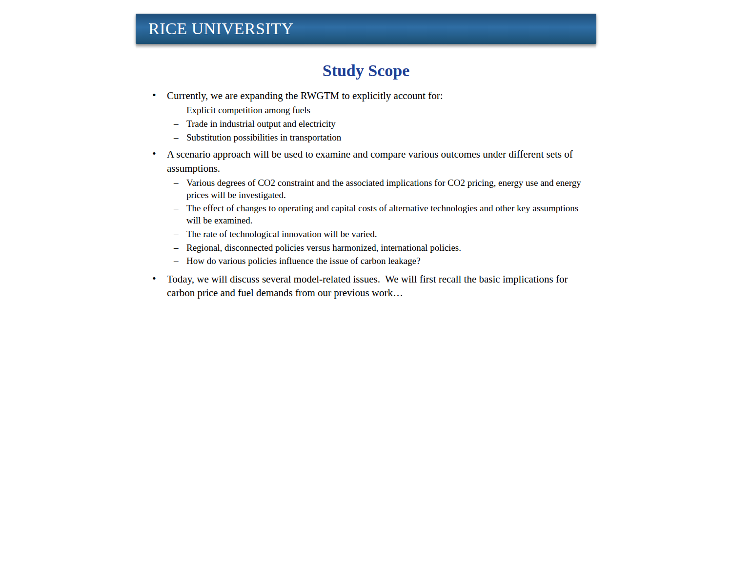Rice University
Study Scope
Currently, we are expanding the RWGTM to explicitly account for:
Explicit competition among fuels
Trade in industrial output and electricity
Substitution possibilities in transportation
A scenario approach will be used to examine and compare various outcomes under different sets of assumptions.
Various degrees of CO2 constraint and the associated implications for CO2 pricing, energy use and energy prices will be investigated.
The effect of changes to operating and capital costs of alternative technologies and other key assumptions will be examined.
The rate of technological innovation will be varied.
Regional, disconnected policies versus harmonized, international policies.
How do various policies influence the issue of carbon leakage?
Today, we will discuss several model-related issues. We will first recall the basic implications for carbon price and fuel demands from our previous work…